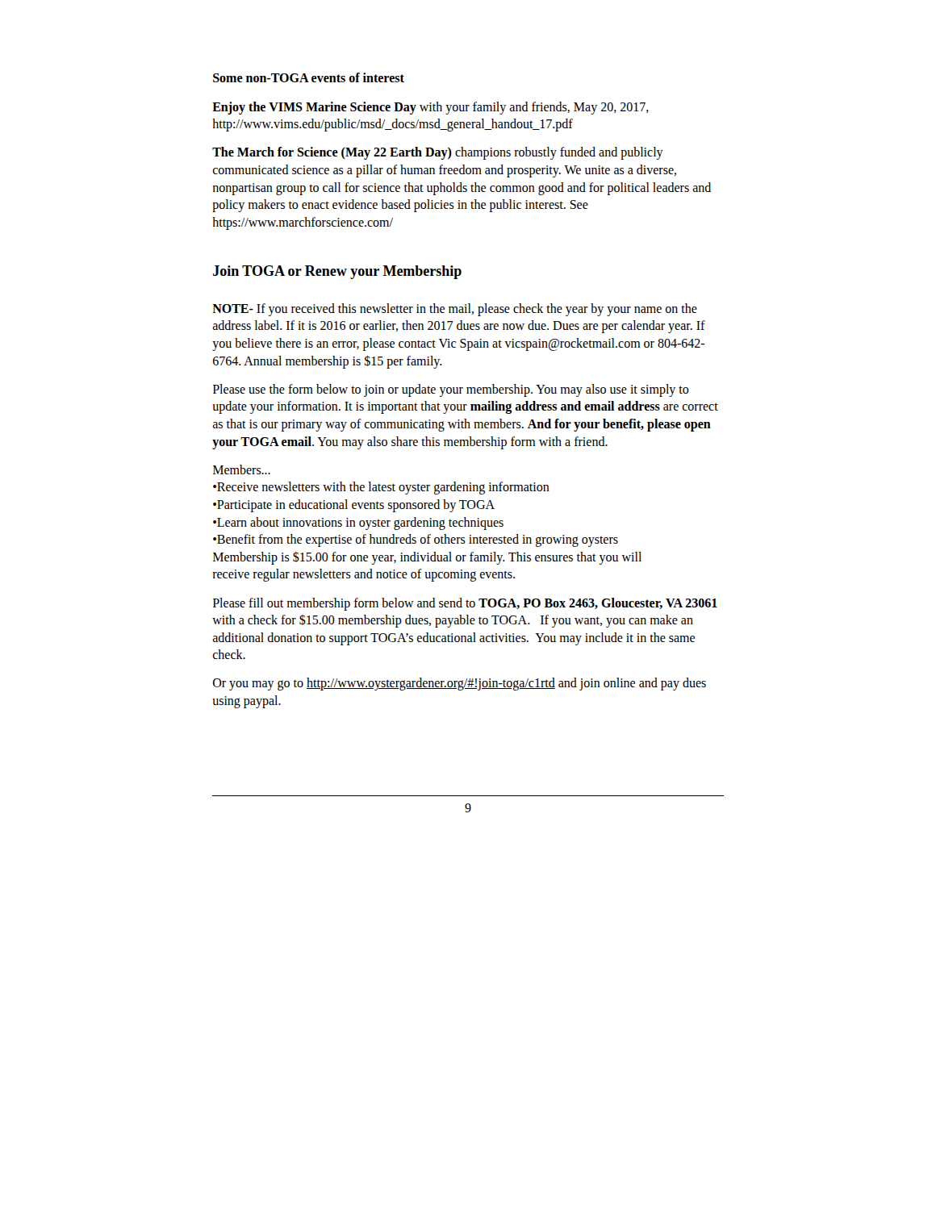Some non-TOGA events of interest
Enjoy the VIMS Marine Science Day with your family and friends, May 20, 2017,
http://www.vims.edu/public/msd/_docs/msd_general_handout_17.pdf
The March for Science (May 22 Earth Day) champions robustly funded and publicly communicated science as a pillar of human freedom and prosperity. We unite as a diverse, nonpartisan group to call for science that upholds the common good and for political leaders and policy makers to enact evidence based policies in the public interest. See https://www.marchforscience.com/
Join TOGA or Renew your Membership
NOTE- If you received this newsletter in the mail, please check the year by your name on the address label. If it is 2016 or earlier, then 2017 dues are now due. Dues are per calendar year. If you believe there is an error, please contact Vic Spain at vicspain@rocketmail.com or 804-642-6764. Annual membership is $15 per family.
Please use the form below to join or update your membership. You may also use it simply to update your information. It is important that your mailing address and email address are correct as that is our primary way of communicating with members. And for your benefit, please open your TOGA email. You may also share this membership form with a friend.
Members...
•Receive newsletters with the latest oyster gardening information
•Participate in educational events sponsored by TOGA
•Learn about innovations in oyster gardening techniques
•Benefit from the expertise of hundreds of others interested in growing oysters
Membership is $15.00 for one year, individual or family. This ensures that you will
receive regular newsletters and notice of upcoming events.
Please fill out membership form below and send to TOGA, PO Box 2463, Gloucester, VA 23061
with a check for $15.00 membership dues, payable to TOGA. If you want, you can make an additional donation to support TOGA’s educational activities. You may include it in the same check.
Or you may go to http://www.oystergardener.org/#!join-toga/c1rtd and join online and pay dues using paypal.
9